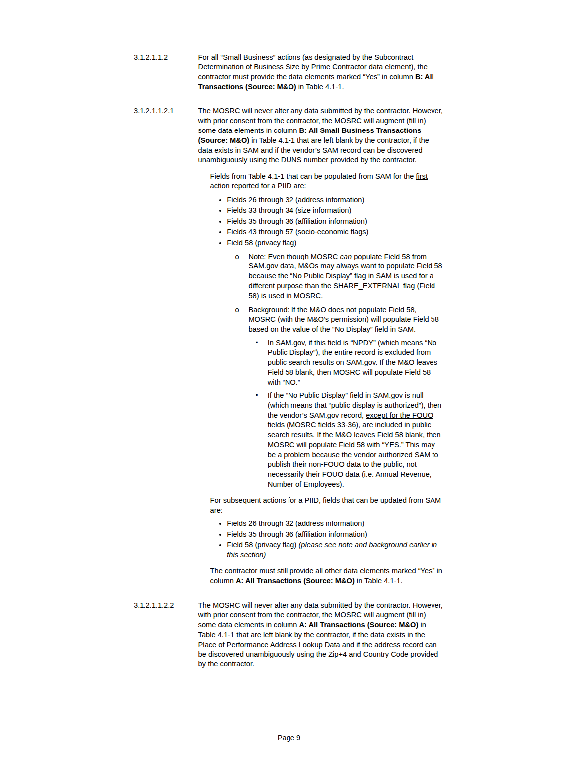3.1.2.1.1.2
For all “Small Business” actions (as designated by the Subcontract Determination of Business Size by Prime Contractor data element), the contractor must provide the data elements marked “Yes” in column B: All Transactions (Source: M&O) in Table 4.1-1.
3.1.2.1.1.2.1
The MOSRC will never alter any data submitted by the contractor. However, with prior consent from the contractor, the MOSRC will augment (fill in) some data elements in column B: All Small Business Transactions (Source: M&O) in Table 4.1-1 that are left blank by the contractor, if the data exists in SAM and if the vendor’s SAM record can be discovered unambiguously using the DUNS number provided by the contractor.
Fields from Table 4.1-1 that can be populated from SAM for the first action reported for a PIID are:
Fields 26 through 32 (address information)
Fields 33 through 34 (size information)
Fields 35 through 36 (affiliation information)
Fields 43 through 57 (socio-economic flags)
Field 58 (privacy flag)
Note: Even though MOSRC can populate Field 58 from SAM.gov data, M&Os may always want to populate Field 58 because the “No Public Display” flag in SAM is used for a different purpose than the SHARE_EXTERNAL flag (Field 58) is used in MOSRC.
Background: If the M&O does not populate Field 58, MOSRC (with the M&O’s permission) will populate Field 58 based on the value of the “No Display” field in SAM.
In SAM.gov, if this field is “NPDY” (which means “No Public Display”), the entire record is excluded from public search results on SAM.gov. If the M&O leaves Field 58 blank, then MOSRC will populate Field 58 with “NO.”
If the “No Public Display” field in SAM.gov is null (which means that “public display is authorized”), then the vendor’s SAM.gov record, except for the FOUO fields (MOSRC fields 33-36), are included in public search results. If the M&O leaves Field 58 blank, then MOSRC will populate Field 58 with “YES.” This may be a problem because the vendor authorized SAM to publish their non-FOUO data to the public, not necessarily their FOUO data (i.e. Annual Revenue, Number of Employees).
For subsequent actions for a PIID, fields that can be updated from SAM are:
Fields 26 through 32 (address information)
Fields 35 through 36 (affiliation information)
Field 58 (privacy flag) (please see note and background earlier in this section)
The contractor must still provide all other data elements marked “Yes” in column A: All Transactions (Source: M&O) in Table 4.1-1.
3.1.2.1.1.2.2
The MOSRC will never alter any data submitted by the contractor. However, with prior consent from the contractor, the MOSRC will augment (fill in) some data elements in column A: All Transactions (Source: M&O) in Table 4.1-1 that are left blank by the contractor, if the data exists in the Place of Performance Address Lookup Data and if the address record can be discovered unambiguously using the Zip+4 and Country Code provided by the contractor.
Page 9